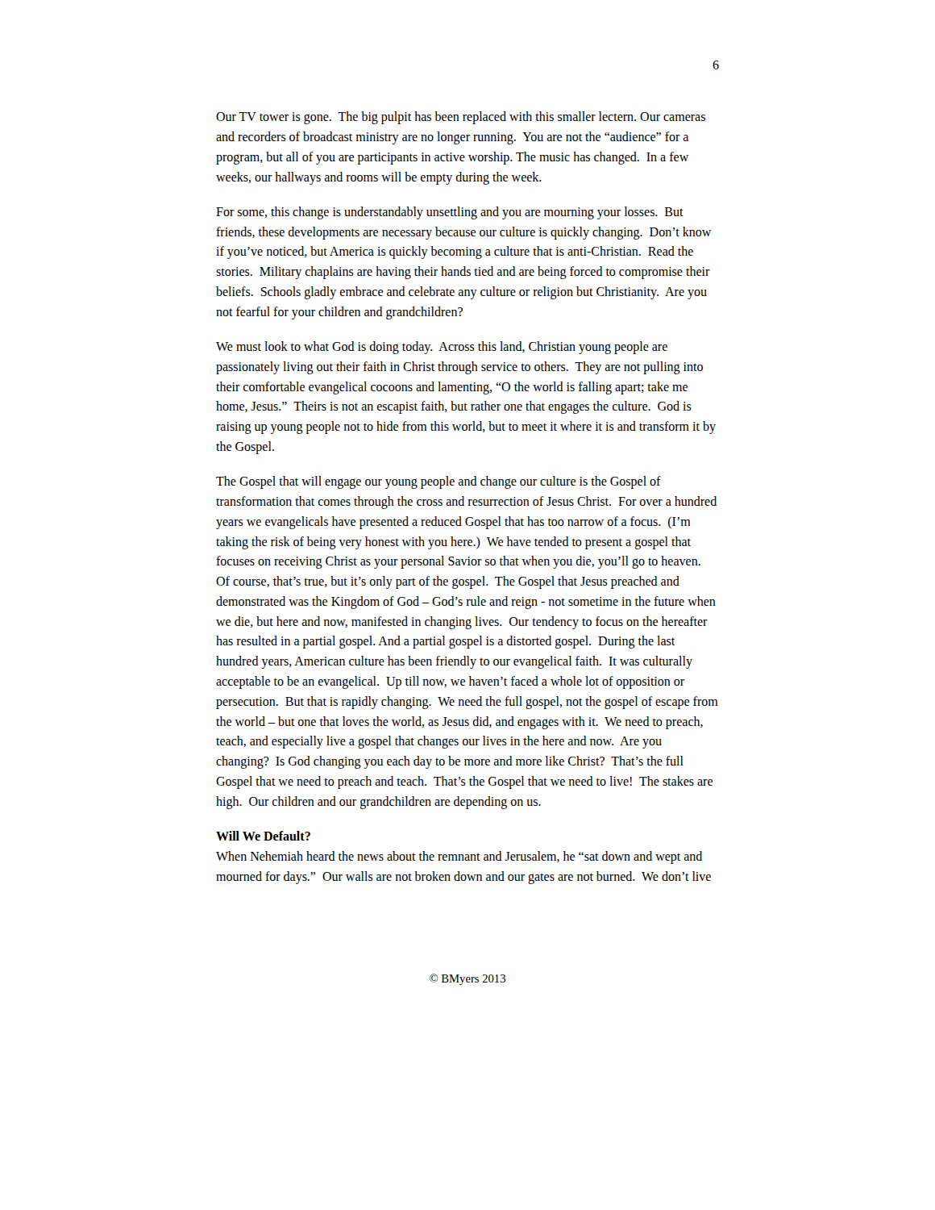6
Our TV tower is gone. The big pulpit has been replaced with this smaller lectern. Our cameras and recorders of broadcast ministry are no longer running. You are not the “audience” for a program, but all of you are participants in active worship. The music has changed. In a few weeks, our hallways and rooms will be empty during the week.
For some, this change is understandably unsettling and you are mourning your losses. But friends, these developments are necessary because our culture is quickly changing. Don’t know if you’ve noticed, but America is quickly becoming a culture that is anti-Christian. Read the stories. Military chaplains are having their hands tied and are being forced to compromise their beliefs. Schools gladly embrace and celebrate any culture or religion but Christianity. Are you not fearful for your children and grandchildren?
We must look to what God is doing today. Across this land, Christian young people are passionately living out their faith in Christ through service to others. They are not pulling into their comfortable evangelical cocoons and lamenting, “O the world is falling apart; take me home, Jesus.” Theirs is not an escapist faith, but rather one that engages the culture. God is raising up young people not to hide from this world, but to meet it where it is and transform it by the Gospel.
The Gospel that will engage our young people and change our culture is the Gospel of transformation that comes through the cross and resurrection of Jesus Christ. For over a hundred years we evangelicals have presented a reduced Gospel that has too narrow of a focus. (I’m taking the risk of being very honest with you here.) We have tended to present a gospel that focuses on receiving Christ as your personal Savior so that when you die, you’ll go to heaven. Of course, that’s true, but it’s only part of the gospel. The Gospel that Jesus preached and demonstrated was the Kingdom of God – God’s rule and reign - not sometime in the future when we die, but here and now, manifested in changing lives. Our tendency to focus on the hereafter has resulted in a partial gospel. And a partial gospel is a distorted gospel. During the last hundred years, American culture has been friendly to our evangelical faith. It was culturally acceptable to be an evangelical. Up till now, we haven’t faced a whole lot of opposition or persecution. But that is rapidly changing. We need the full gospel, not the gospel of escape from the world – but one that loves the world, as Jesus did, and engages with it. We need to preach, teach, and especially live a gospel that changes our lives in the here and now. Are you changing? Is God changing you each day to be more and more like Christ? That’s the full Gospel that we need to preach and teach. That’s the Gospel that we need to live! The stakes are high. Our children and our grandchildren are depending on us.
Will We Default?
When Nehemiah heard the news about the remnant and Jerusalem, he “sat down and wept and mourned for days.” Our walls are not broken down and our gates are not burned. We don’t live
© BMyers 2013